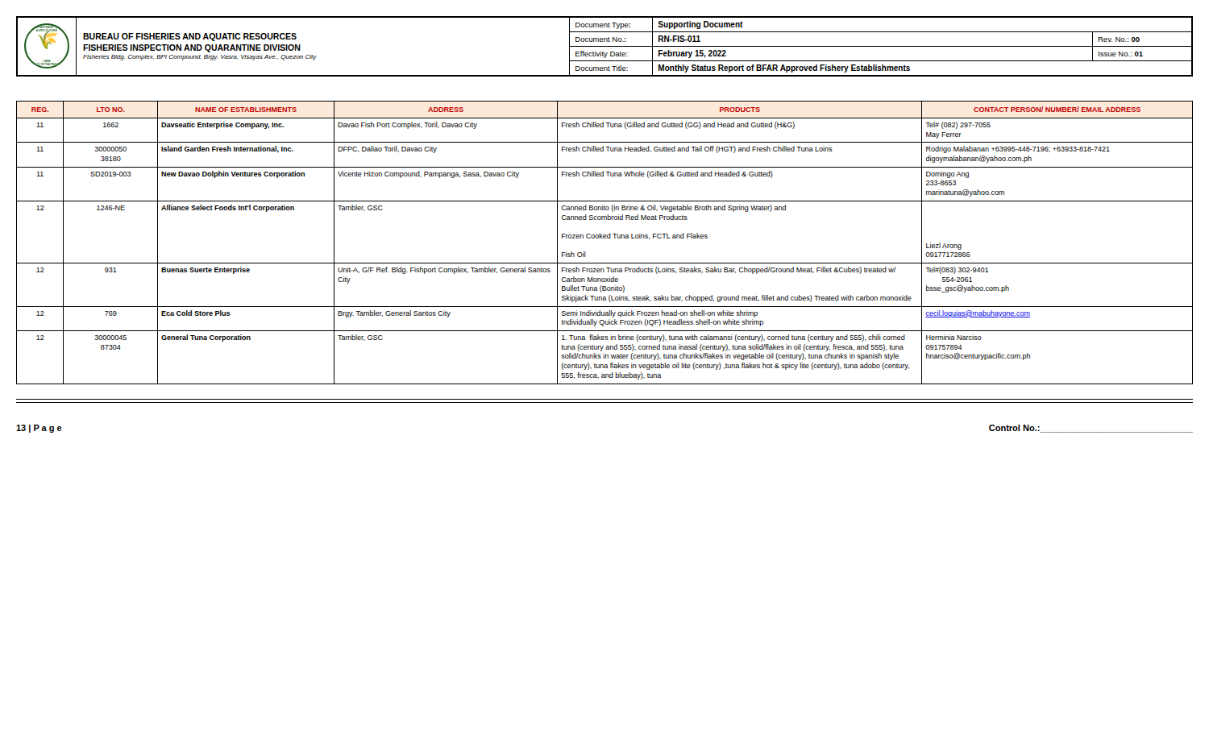| DEPARTMENT OF AGRICULTURE 🌾 1898 REPUBLIC OF THE PHILIPPINES | BUREAU OF FISHERIES AND AQUATIC RESOURCES FISHERIES INSPECTION AND QUARANTINE DIVISION Fisheries Bldg. Complex, BPI Compound, Brgy. Vasra, Visayas Ave., Quezon City | Document Type : | Supporting Document |
| Document No. : | RN-FIS-011 | Rev. No.: 00 |
| Effectivity Date: | February 15, 2022 | Issue No.: 01 |
| Document Title: | Monthly Status Report of BFAR Approved Fishery Establishments |
| REG. | LTO NO. | NAME OF ESTABLISHMENTS | ADDRESS | PRODUCTS | CONTACT PERSON/ NUMBER/ EMAIL ADDRESS |
| --- | --- | --- | --- | --- | --- |
| 11 | 1662 | Davseatic Enterprise Company, Inc. | Davao Fish Port Complex, Toril, Davao City | Fresh Chilled Tuna (Gilled and Gutted (GG) and Head and Gutted (H&G) | Tel# (082) 297-7055 May Ferrer |
| 11 | 30000050 38180 | Island Garden Fresh International, Inc. | DFPC, Daliao Toril, Davao City | Fresh Chilled Tuna Headed, Gutted and Tail Off (HGT) and Fresh Chilled Tuna Loins | Rodrigo Malabanan +63995-448-7196; +63933-818-7421 digoymalabanan@yahoo.com.ph |
| 11 | SD2019-003 | New Davao Dolphin Ventures Corporation | Vicente Hizon Compound, Pampanga, Sasa, Davao City | Fresh Chilled Tuna Whole (Gilled & Gutted and Headed & Gutted) | Domingo Ang 233-8653 marinatuna@yahoo.com |
| 12 | 1246-NE | Alliance Select Foods Int'l Corporation | Tambler, GSC | Canned Bonito (in Brine & Oil, Vegetable Broth and Spring Water) and Canned Scombroid Red Meat Products Frozen Cooked Tuna Loins, FCTL and Flakes Fish Oil | Liezl Arong 09177172866 |
| 12 | 931 | Buenas Suerte Enterprise | Unit-A, G/F Ref. Bldg. Fishport Complex, Tambler, General Santos City | Fresh Frozen Tuna Products (Loins, Steaks, Saku Bar, Chopped/Ground Meat, Fillet &Cubes) treated w/ Carbon Monoxide Bullet Tuna (Bonito) Skipjack Tuna (Loins, steak, saku bar, chopped, ground meat, fillet and cubes) Treated with carbon monoxide | Tel#(083) 302-9401 554-2061 bsse_gsc@yahoo.com.ph |
| 12 | 769 | Eca Cold Store Plus | Brgy. Tambler, General Santos City | Semi Individually quick Frozen head-on shell-on white shrimp Individually Quick Frozen (IQF) Headless shell-on white shrimp | cecil.loquias@mabuhayone.com |
| 12 | 30000045 87304 | General Tuna Corporation | Tambler, GSC | 1. Tuna flakes in brine (century), tuna with calamansi (century), corned tuna (century and 555), chili corned tuna (century and 555), corned tuna inasal (century), tuna solid/flakes in oil (century, fresca, and 555), tuna solid/chunks in water (century), tuna chunks/flakes in vegetable oil (century), tuna chunks in spanish style (century), tuna flakes in vegetable oil lite (century) ,tuna flakes hot & spicy lite (century), tuna adobo (century, 555, fresca, and bluebay), tuna | Herminia Narciso 091757894 hnarciso@centurypacific.com.ph |
13 | P a g e
Control No.:_______________________________